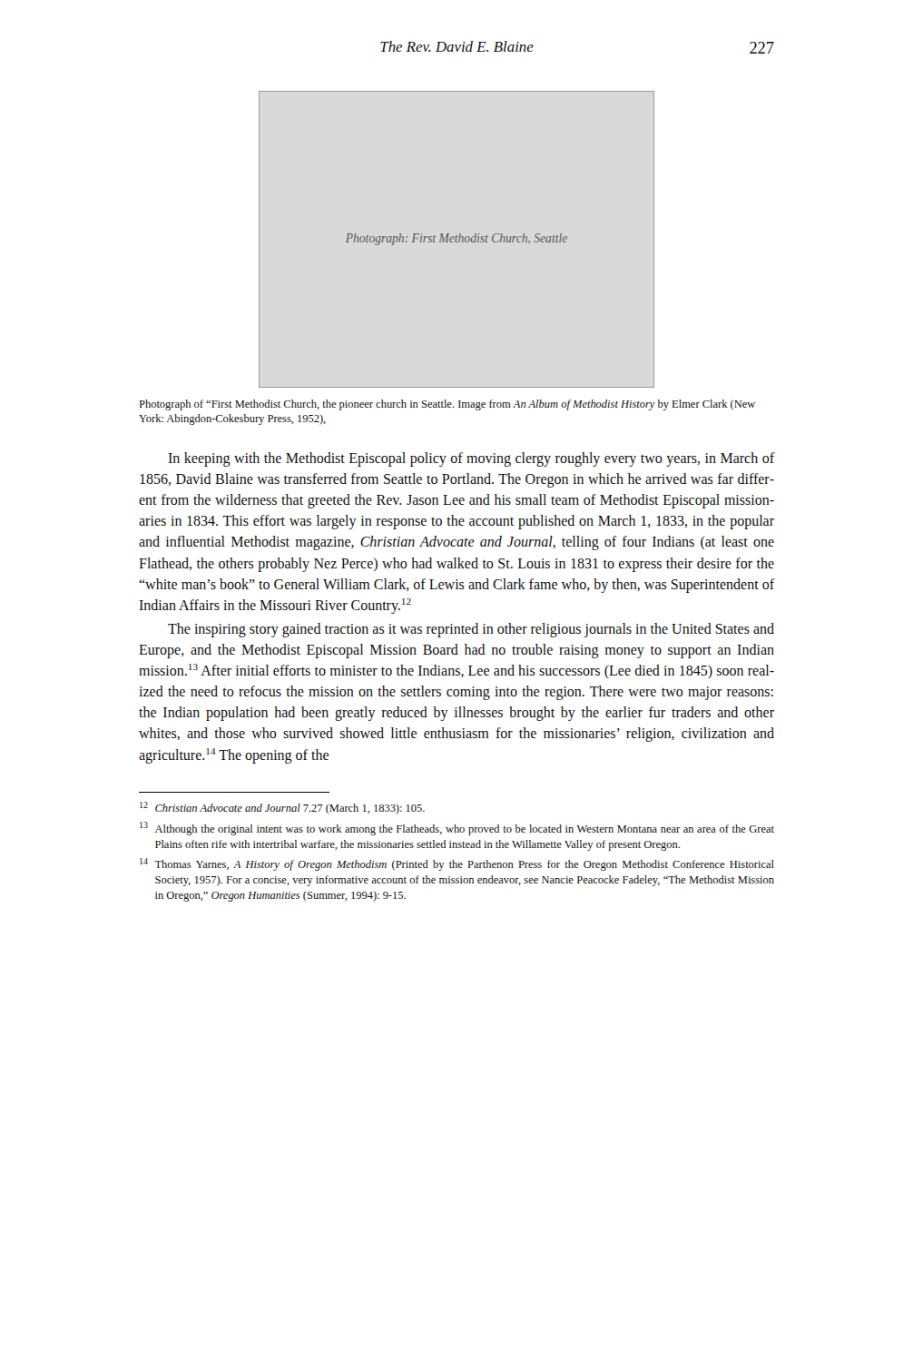The Rev. David E. Blaine 227
Photograph: First Methodist Church, Seattle
Photograph of “First Methodist Church, the pioneer church in Seattle. Image from An Album of Methodist History by Elmer Clark (New York: Abingdon-Cokesbury Press, 1952),
In keeping with the Methodist Episcopal policy of moving clergy roughly every two years, in March of 1856, David Blaine was transferred from Seattle to Portland. The Oregon in which he arrived was far different from the wilderness that greeted the Rev. Jason Lee and his small team of Methodist Episcopal missionaries in 1834. This effort was largely in response to the account published on March 1, 1833, in the popular and influential Methodist magazine, Christian Advocate and Journal, telling of four Indians (at least one Flathead, the others probably Nez Perce) who had walked to St. Louis in 1831 to express their desire for the “white man’s book” to General William Clark, of Lewis and Clark fame who, by then, was Superintendent of Indian Affairs in the Missouri River Country.12
The inspiring story gained traction as it was reprinted in other religious journals in the United States and Europe, and the Methodist Episcopal Mission Board had no trouble raising money to support an Indian mission.13 After initial efforts to minister to the Indians, Lee and his successors (Lee died in 1845) soon realized the need to refocus the mission on the settlers coming into the region. There were two major reasons: the Indian population had been greatly reduced by illnesses brought by the earlier fur traders and other whites, and those who survived showed little enthusiasm for the missionaries’ religion, civilization and agriculture.14 The opening of the
12 Christian Advocate and Journal 7.27 (March 1, 1833): 105.
13 Although the original intent was to work among the Flatheads, who proved to be located in Western Montana near an area of the Great Plains often rife with intertribal warfare, the missionaries settled instead in the Willamette Valley of present Oregon.
14 Thomas Yarnes, A History of Oregon Methodism (Printed by the Parthenon Press for the Oregon Methodist Conference Historical Society, 1957). For a concise, very informative account of the mission endeavor, see Nancie Peacocke Fadeley, “The Methodist Mission in Oregon,” Oregon Humanities (Summer, 1994): 9-15.